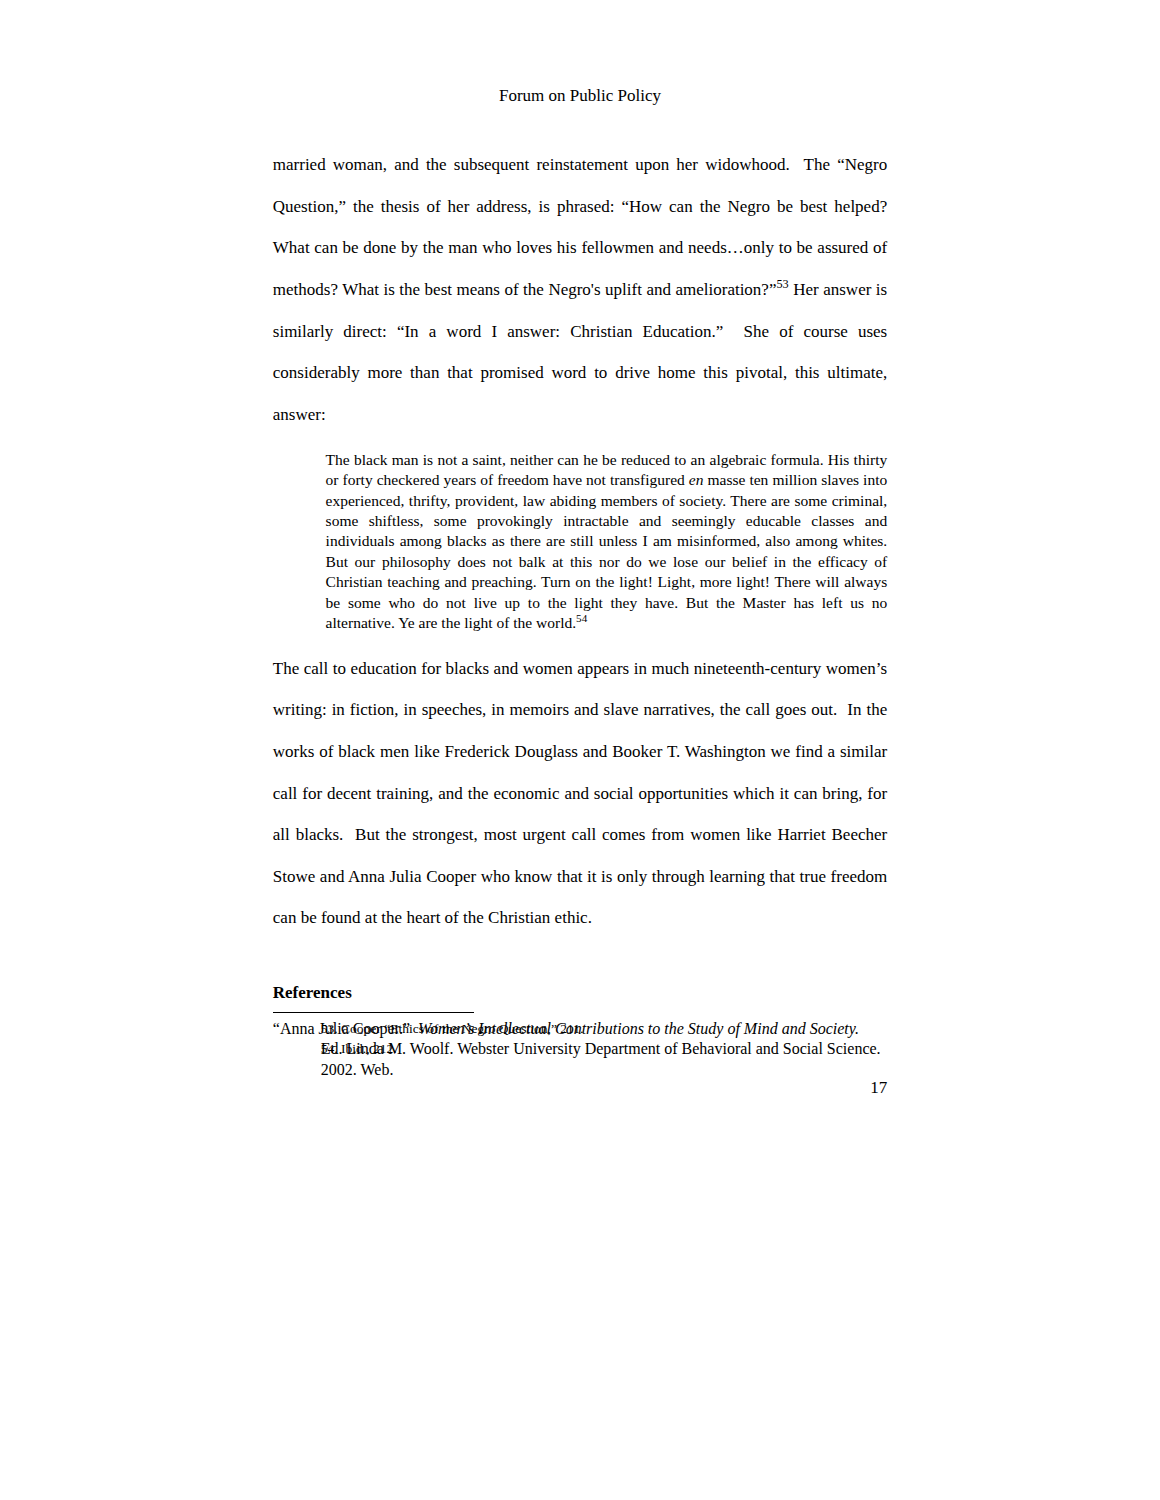Forum on Public Policy
married woman, and the subsequent reinstatement upon her widowhood. The “Negro Question,” the thesis of her address, is phrased: “How can the Negro be best helped? What can be done by the man who loves his fellowmen and needs…only to be assured of methods? What is the best means of the Negro's uplift and amelioration?”53 Her answer is similarly direct: “In a word I answer: Christian Education.” She of course uses considerably more than that promised word to drive home this pivotal, this ultimate, answer:
The black man is not a saint, neither can he be reduced to an algebraic formula. His thirty or forty checkered years of freedom have not transfigured en masse ten million slaves into experienced, thrifty, provident, law abiding members of society. There are some criminal, some shiftless, some provokingly intractable and seemingly educable classes and individuals among blacks as there are still unless I am misinformed, also among whites. But our philosophy does not balk at this nor do we lose our belief in the efficacy of Christian teaching and preaching. Turn on the light! Light, more light! There will always be some who do not live up to the light they have. But the Master has left us no alternative. Ye are the light of the world.54
The call to education for blacks and women appears in much nineteenth-century women’s writing: in fiction, in speeches, in memoirs and slave narratives, the call goes out. In the works of black men like Frederick Douglass and Booker T. Washington we find a similar call for decent training, and the economic and social opportunities which it can bring, for all blacks. But the strongest, most urgent call comes from women like Harriet Beecher Stowe and Anna Julia Cooper who know that it is only through learning that true freedom can be found at the heart of the Christian ethic.
References
“Anna Julia Cooper.” Women’s Intellectual Contributions to the Study of Mind and Society. Ed. Linda M. Woolf. Webster University Department of Behavioral and Social Science. 2002. Web.
53. Cooper “Ethics of the Negro Question,” 211.
54. Ibid., 212.
17